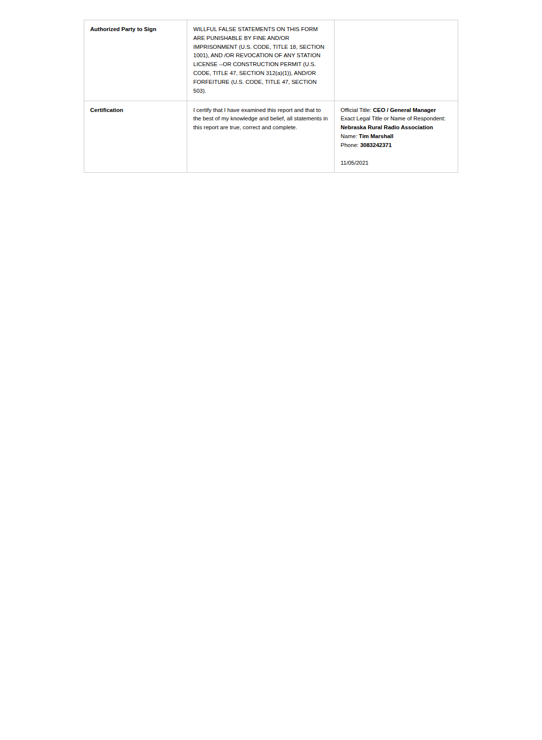| Authorized Party to Sign | WILLFUL FALSE STATEMENTS ON THIS FORM ARE PUNISHABLE BY FINE AND/OR IMPRISONMENT (U.S. CODE, TITLE 18, SECTION 1001), AND /OR REVOCATION OF ANY STATION LICENSE --OR CONSTRUCTION PERMIT (U.S. CODE, TITLE 47, SECTION 312(a)(1)), AND/OR FORFEITURE (U.S. CODE, TITLE 47, SECTION 503). | |
| Certification | I certify that I have examined this report and that to the best of my knowledge and belief, all statements in this report are true, correct and complete. | Official Title: CEO / General Manager Exact Legal Title or Name of Respondent: Nebraska Rural Radio Association Name: Tim Marshall Phone: 3083242371 11/05/2021 |